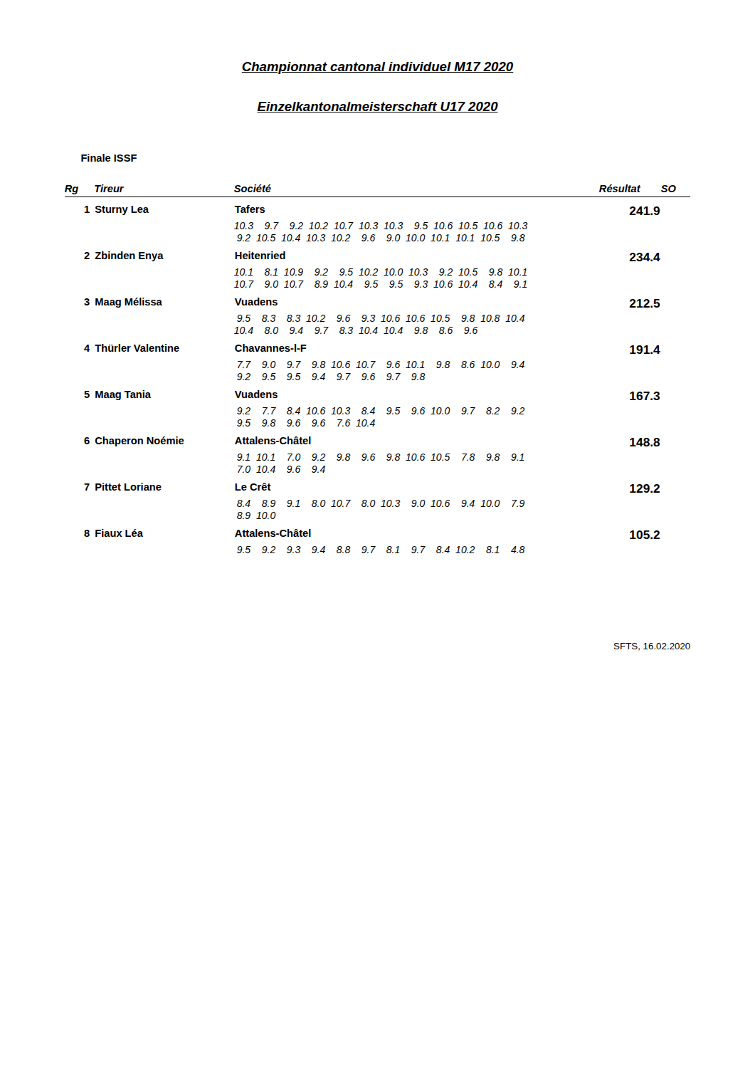Championnat cantonal individuel M17 2020
Einzelkantonalmeisterschaft U17 2020
Finale ISSF
| Rg | Tireur | Société | Résultat | SO |
| --- | --- | --- | --- | --- |
| 1 | Sturny Lea | Tafers | 241.9 | |
| | | 10.3 9.7 9.2 10.2 10.7 10.3 10.3 9.5 10.6 10.5 10.6 10.3 |
| | | 9.2 10.5 10.4 10.3 10.2 9.6 9.0 10.0 10.1 10.1 10.5 9.8 |
| 2 | Zbinden Enya | Heitenried | 234.4 | |
| | | 10.1 8.1 10.9 9.2 9.5 10.2 10.0 10.3 9.2 10.5 9.8 10.1 |
| | | 10.7 9.0 10.7 8.9 10.4 9.5 9.5 9.3 10.6 10.4 8.4 9.1 |
| 3 | Maag Mélissa | Vuadens | 212.5 | |
| | | 9.5 8.3 8.3 10.2 9.6 9.3 10.6 10.6 10.5 9.8 10.8 10.4 |
| | | 10.4 8.0 9.4 9.7 8.3 10.4 10.4 9.8 8.6 9.6 |
| 4 | Thürler Valentine | Chavannes-l-F | 191.4 | |
| | | 7.7 9.0 9.7 9.8 10.6 10.7 9.6 10.1 9.8 8.6 10.0 9.4 |
| | | 9.2 9.5 9.5 9.4 9.7 9.6 9.7 9.8 |
| 5 | Maag Tania | Vuadens | 167.3 | |
| | | 9.2 7.7 8.4 10.6 10.3 8.4 9.5 9.6 10.0 9.7 8.2 9.2 |
| | | 9.5 9.8 9.6 9.6 7.6 10.4 |
| 6 | Chaperon Noémie | Attalens-Châtel | 148.8 | |
| | | 9.1 10.1 7.0 9.2 9.8 9.6 9.8 10.6 10.5 7.8 9.8 9.1 |
| | | 7.0 10.4 9.6 9.4 |
| 7 | Pittet Loriane | Le Crêt | 129.2 | |
| | | 8.4 8.9 9.1 8.0 10.7 8.0 10.3 9.0 10.6 9.4 10.0 7.9 |
| | | 8.9 10.0 |
| 8 | Fiaux Léa | Attalens-Châtel | 105.2 | |
| | | 9.5 9.2 9.3 9.4 8.8 9.7 8.1 9.7 8.4 10.2 8.1 4.8 |
SFTS, 16.02.2020